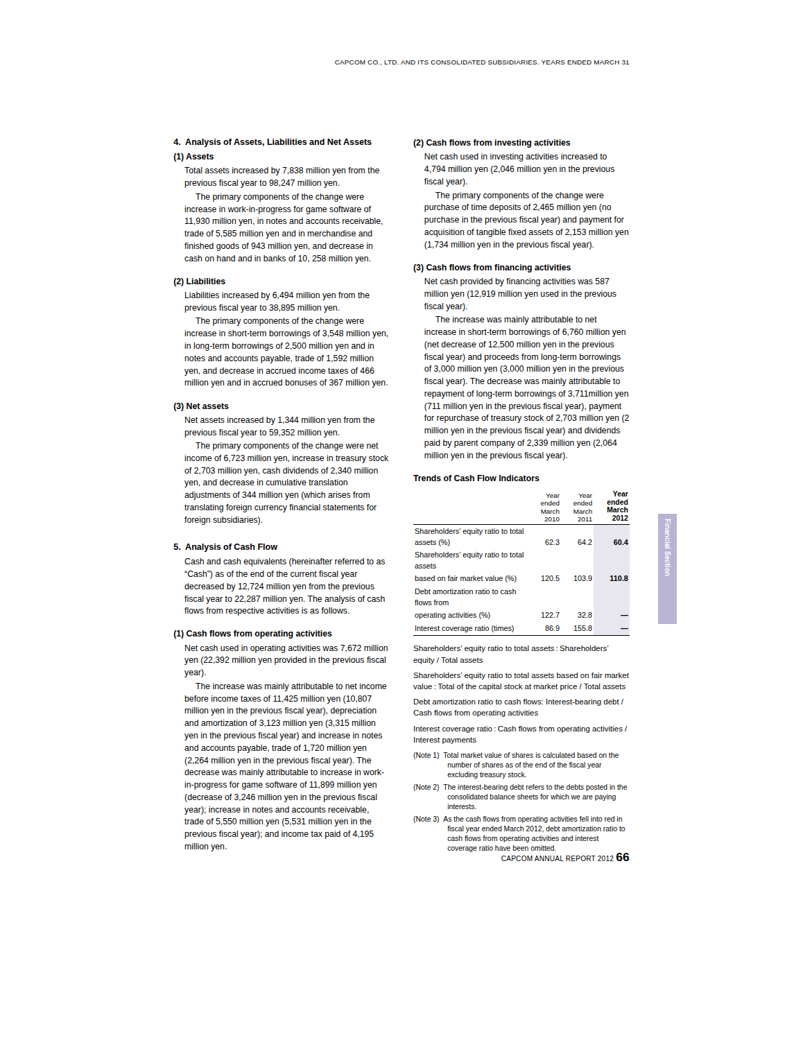CAPCOM CO., LTD. AND ITS CONSOLIDATED SUBSIDIARIES. YEARS ENDED MARCH 31
4. Analysis of Assets, Liabilities and Net Assets
(1) Assets
Total assets increased by 7,838 million yen from the previous fiscal year to 98,247 million yen.
The primary components of the change were increase in work-in-progress for game software of 11,930 million yen, in notes and accounts receivable, trade of 5,585 million yen and in merchandise and finished goods of 943 million yen, and decrease in cash on hand and in banks of 10, 258 million yen.
(2) Liabilities
Liabilities increased by 6,494 million yen from the previous fiscal year to 38,895 million yen.
The primary components of the change were increase in short-term borrowings of 3,548 million yen, in long-term borrowings of 2,500 million yen and in notes and accounts payable, trade of 1,592 million yen, and decrease in accrued income taxes of 466 million yen and in accrued bonuses of 367 million yen.
(3) Net assets
Net assets increased by 1,344 million yen from the previous fiscal year to 59,352 million yen.
The primary components of the change were net income of 6,723 million yen, increase in treasury stock of 2,703 million yen, cash dividends of 2,340 million yen, and decrease in cumulative translation adjustments of 344 million yen (which arises from translating foreign currency financial statements for foreign subsidiaries).
5. Analysis of Cash Flow
Cash and cash equivalents (hereinafter referred to as “Cash”) as of the end of the current fiscal year decreased by 12,724 million yen from the previous fiscal year to 22,287 million yen. The analysis of cash flows from respective activities is as follows.
(1) Cash flows from operating activities
Net cash used in operating activities was 7,672 million yen (22,392 million yen provided in the previous fiscal year).
The increase was mainly attributable to net income before income taxes of 11,425 million yen (10,807 million yen in the previous fiscal year), depreciation and amortization of 3,123 million yen (3,315 million yen in the previous fiscal year) and increase in notes and accounts payable, trade of 1,720 million yen (2,264 million yen in the previous fiscal year). The decrease was mainly attributable to increase in work-in-progress for game software of 11,899 million yen (decrease of 3,246 million yen in the previous fiscal year); increase in notes and accounts receivable, trade of 5,550 million yen (5,531 million yen in the previous fiscal year); and income tax paid of 4,195 million yen.
(2) Cash flows from investing activities
Net cash used in investing activities increased to 4,794 million yen (2,046 million yen in the previous fiscal year).
The primary components of the change were purchase of time deposits of 2,465 million yen (no purchase in the previous fiscal year) and payment for acquisition of tangible fixed assets of 2,153 million yen (1,734 million yen in the previous fiscal year).
(3) Cash flows from financing activities
Net cash provided by financing activities was 587 million yen (12,919 million yen used in the previous fiscal year).
The increase was mainly attributable to net increase in short-term borrowings of 6,760 million yen (net decrease of 12,500 million yen in the previous fiscal year) and proceeds from long-term borrowings of 3,000 million yen (3,000 million yen in the previous fiscal year). The decrease was mainly attributable to repayment of long-term borrowings of 3,711million yen (711 million yen in the previous fiscal year), payment for repurchase of treasury stock of 2,703 million yen (2 million yen in the previous fiscal year) and dividends paid by parent company of 2,339 million yen (2,064 million yen in the previous fiscal year).
Trends of Cash Flow Indicators
| | Year ended March 2010 | Year ended March 2011 | Year ended March 2012 |
| --- | --- | --- | --- |
| Shareholders’ equity ratio to total assets (%) | 62.3 | 64.2 | 60.4 |
| Shareholders’ equity ratio to total assets | | | |
| based on fair market value (%) | 120.5 | 103.9 | 110.8 |
| Debt amortization ratio to cash flows from | | | |
| operating activities (%) | 122.7 | 32.8 | — |
| Interest coverage ratio (times) | 86.9 | 155.8 | — |
Shareholders’ equity ratio to total assets : Shareholders’ equity / Total assets
Shareholders’ equity ratio to total assets based on fair market value : Total of the capital stock at market price / Total assets
Debt amortization ratio to cash flows: Interest-bearing debt / Cash flows from operating activities
Interest coverage ratio : Cash flows from operating activities / Interest payments
(Note 1) Total market value of shares is calculated based on the number of shares as of the end of the fiscal year excluding treasury stock.
(Note 2) The interest-bearing debt refers to the debts posted in the consolidated balance sheets for which we are paying interests.
(Note 3) As the cash flows from operating activities fell into red in fiscal year ended March 2012, debt amortization ratio to cash flows from operating activities and interest coverage ratio have been omitted.
Financial Section
CAPCOM ANNUAL REPORT 201266